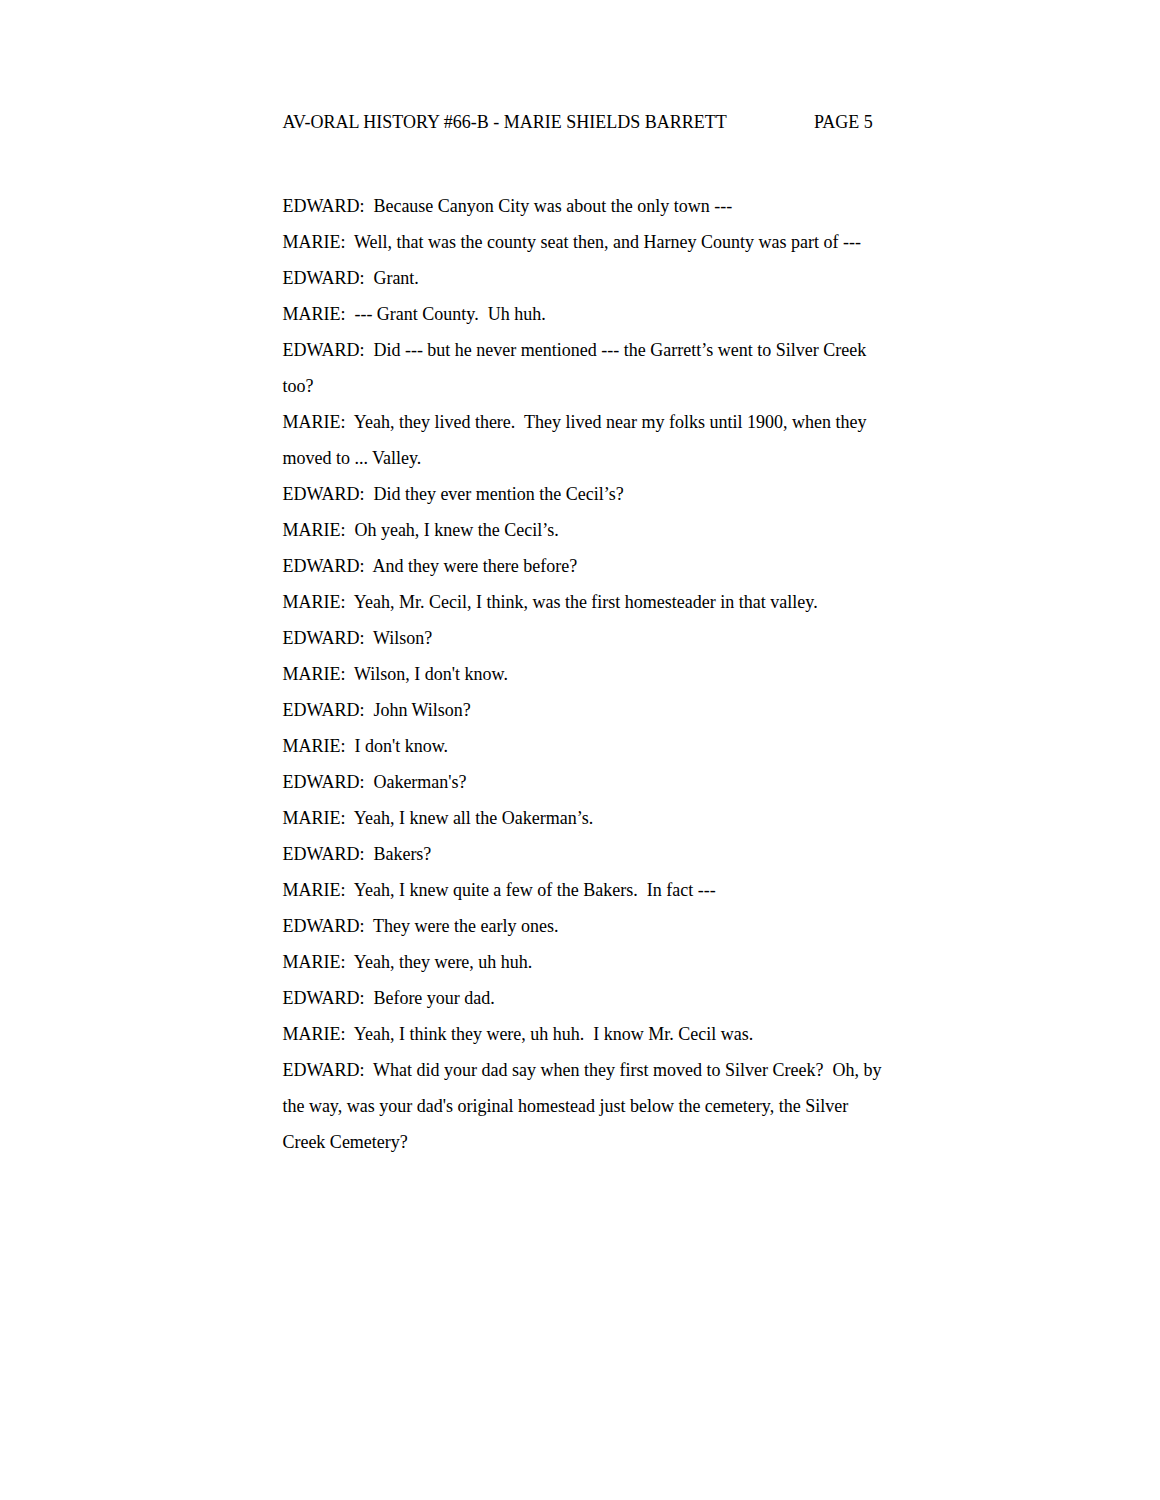AV-ORAL HISTORY #66-B - MARIE SHIELDS BARRETT PAGE 5
EDWARD: Because Canyon City was about the only town ---
MARIE: Well, that was the county seat then, and Harney County was part of ---
EDWARD: Grant.
MARIE: --- Grant County. Uh huh.
EDWARD: Did --- but he never mentioned --- the Garrett’s went to Silver Creek too?
MARIE: Yeah, they lived there. They lived near my folks until 1900, when they moved to ... Valley.
EDWARD: Did they ever mention the Cecil’s?
MARIE: Oh yeah, I knew the Cecil’s.
EDWARD: And they were there before?
MARIE: Yeah, Mr. Cecil, I think, was the first homesteader in that valley.
EDWARD: Wilson?
MARIE: Wilson, I don't know.
EDWARD: John Wilson?
MARIE: I don't know.
EDWARD: Oakerman's?
MARIE: Yeah, I knew all the Oakerman’s.
EDWARD: Bakers?
MARIE: Yeah, I knew quite a few of the Bakers. In fact ---
EDWARD: They were the early ones.
MARIE: Yeah, they were, uh huh.
EDWARD: Before your dad.
MARIE: Yeah, I think they were, uh huh. I know Mr. Cecil was.
EDWARD: What did your dad say when they first moved to Silver Creek? Oh, by the way, was your dad's original homestead just below the cemetery, the Silver Creek Cemetery?